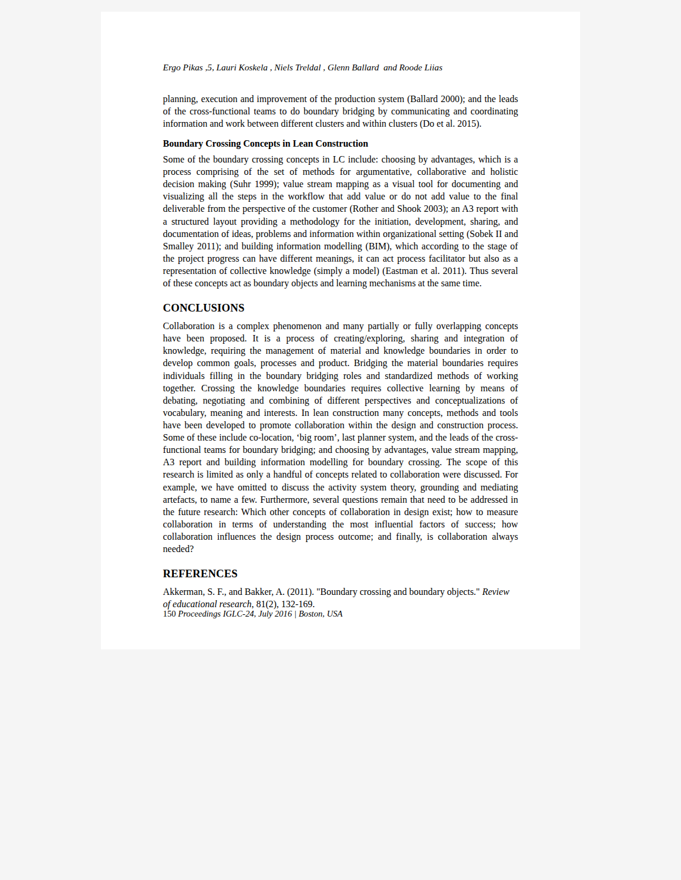Ergo Pikas ,5, Lauri Koskela , Niels Treldal , Glenn Ballard and Roode Liias
planning, execution and improvement of the production system (Ballard 2000); and the leads of the cross-functional teams to do boundary bridging by communicating and coordinating information and work between different clusters and within clusters (Do et al. 2015).
Boundary Crossing Concepts in Lean Construction
Some of the boundary crossing concepts in LC include: choosing by advantages, which is a process comprising of the set of methods for argumentative, collaborative and holistic decision making (Suhr 1999); value stream mapping as a visual tool for documenting and visualizing all the steps in the workflow that add value or do not add value to the final deliverable from the perspective of the customer (Rother and Shook 2003); an A3 report with a structured layout providing a methodology for the initiation, development, sharing, and documentation of ideas, problems and information within organizational setting (Sobek II and Smalley 2011); and building information modelling (BIM), which according to the stage of the project progress can have different meanings, it can act process facilitator but also as a representation of collective knowledge (simply a model) (Eastman et al. 2011). Thus several of these concepts act as boundary objects and learning mechanisms at the same time.
CONCLUSIONS
Collaboration is a complex phenomenon and many partially or fully overlapping concepts have been proposed. It is a process of creating/exploring, sharing and integration of knowledge, requiring the management of material and knowledge boundaries in order to develop common goals, processes and product. Bridging the material boundaries requires individuals filling in the boundary bridging roles and standardized methods of working together. Crossing the knowledge boundaries requires collective learning by means of debating, negotiating and combining of different perspectives and conceptualizations of vocabulary, meaning and interests. In lean construction many concepts, methods and tools have been developed to promote collaboration within the design and construction process. Some of these include co-location, ‘big room’, last planner system, and the leads of the cross-functional teams for boundary bridging; and choosing by advantages, value stream mapping, A3 report and building information modelling for boundary crossing. The scope of this research is limited as only a handful of concepts related to collaboration were discussed. For example, we have omitted to discuss the activity system theory, grounding and mediating artefacts, to name a few. Furthermore, several questions remain that need to be addressed in the future research: Which other concepts of collaboration in design exist; how to measure collaboration in terms of understanding the most influential factors of success; how collaboration influences the design process outcome; and finally, is collaboration always needed?
REFERENCES
Akkerman, S. F., and Bakker, A. (2011). "Boundary crossing and boundary objects." Review of educational research, 81(2), 132-169.
150 Proceedings IGLC-24, July 2016 | Boston, USA